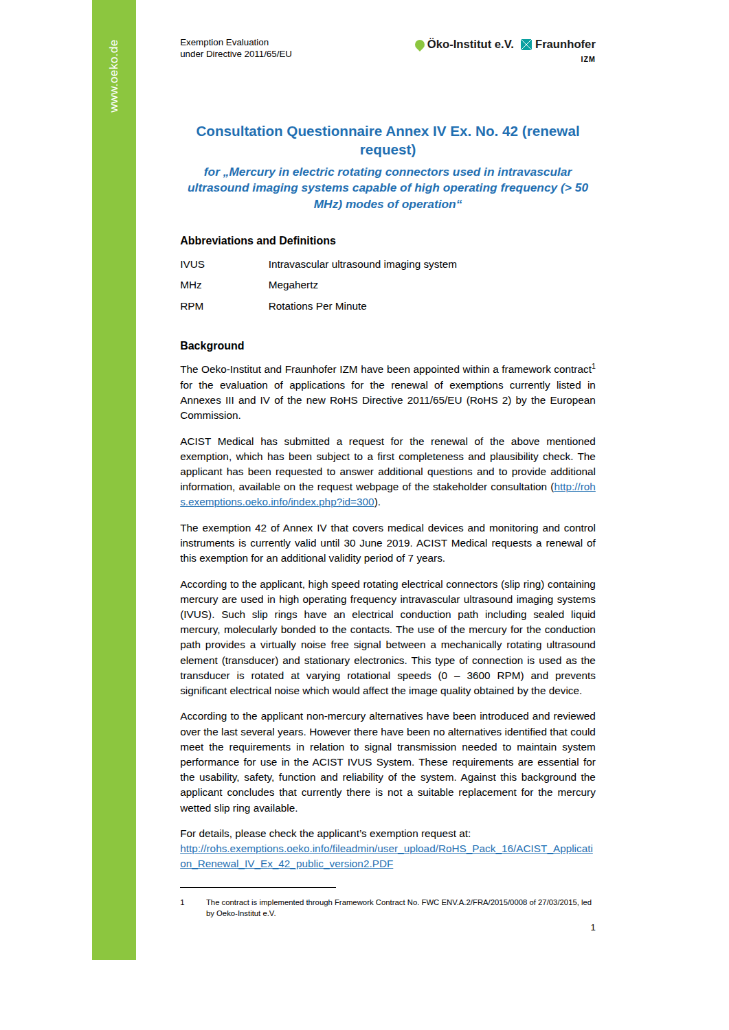www.oeko.de
Exemption Evaluation
under Directive 2011/65/EU
Öko-Institut e.V.
Fraunhofer
IZM
Consultation Questionnaire Annex IV Ex. No. 42 (renewal request)
for „Mercury in electric rotating connectors used in intravascular ultrasound imaging systems capable of high operating frequency (> 50 MHz) modes of operation“
Abbreviations and Definitions
| IVUS | Intravascular ultrasound imaging system |
| MHz | Megahertz |
| RPM | Rotations Per Minute |
Background
The Oeko-Institut and Fraunhofer IZM have been appointed within a framework contract1 for the evaluation of applications for the renewal of exemptions currently listed in Annexes III and IV of the new RoHS Directive 2011/65/EU (RoHS 2) by the European Commission.
ACIST Medical has submitted a request for the renewal of the above mentioned exemption, which has been subject to a first completeness and plausibility check. The applicant has been requested to answer additional questions and to provide additional information, available on the request webpage of the stakeholder consultation (http://rohs.exemptions.oeko.info/index.php?id=300).
The exemption 42 of Annex IV that covers medical devices and monitoring and control instruments is currently valid until 30 June 2019. ACIST Medical requests a renewal of this exemption for an additional validity period of 7 years.
According to the applicant, high speed rotating electrical connectors (slip ring) containing mercury are used in high operating frequency intravascular ultrasound imaging systems (IVUS). Such slip rings have an electrical conduction path including sealed liquid mercury, molecularly bonded to the contacts. The use of the mercury for the conduction path provides a virtually noise free signal between a mechanically rotating ultrasound element (transducer) and stationary electronics. This type of connection is used as the transducer is rotated at varying rotational speeds (0 – 3600 RPM) and prevents significant electrical noise which would affect the image quality obtained by the device.
According to the applicant non-mercury alternatives have been introduced and reviewed over the last several years. However there have been no alternatives identified that could meet the requirements in relation to signal transmission needed to maintain system performance for use in the ACIST IVUS System. These requirements are essential for the usability, safety, function and reliability of the system. Against this background the applicant concludes that currently there is not a suitable replacement for the mercury wetted slip ring available.
For details, please check the applicant’s exemption request at:
http://rohs.exemptions.oeko.info/fileadmin/user_upload/RoHS_Pack_16/ACIST_Application_Renewal_IV_Ex_42_public_version2.PDF
1
The contract is implemented through Framework Contract No. FWC ENV.A.2/FRA/2015/0008 of 27/03/2015, led by Oeko-Institut e.V.
1